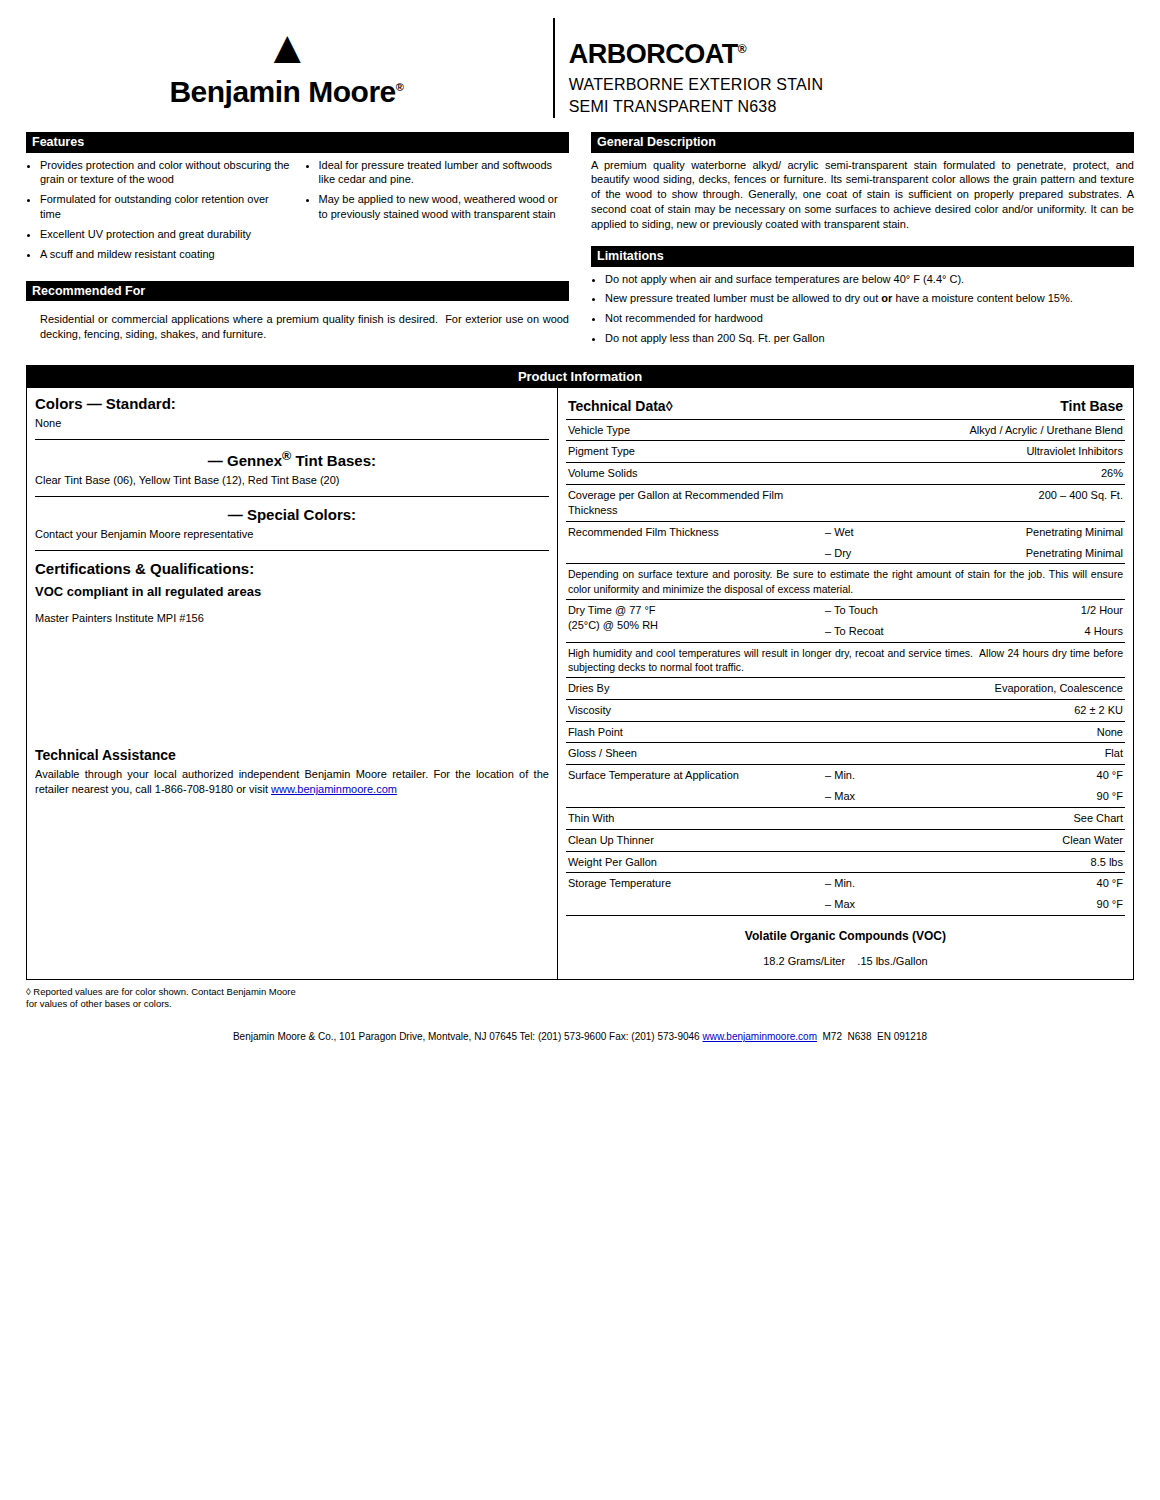▲
Benjamin Moore®
ARBORCOAT®
WATERBORNE EXTERIOR STAIN
SEMI TRANSPARENT N638
Features
Provides protection and color without obscuring the grain or texture of the wood
Formulated for outstanding color retention over time
Excellent UV protection and great durability
A scuff and mildew resistant coating
Ideal for pressure treated lumber and softwoods like cedar and pine.
May be applied to new wood, weathered wood or to previously stained wood with transparent stain
Recommended For
Residential or commercial applications where a premium quality finish is desired. For exterior use on wood decking, fencing, siding, shakes, and furniture.
General Description
A premium quality waterborne alkyd/ acrylic semi-transparent stain formulated to penetrate, protect, and beautify wood siding, decks, fences or furniture. Its semi-transparent color allows the grain pattern and texture of the wood to show through. Generally, one coat of stain is sufficient on properly prepared substrates. A second coat of stain may be necessary on some surfaces to achieve desired color and/or uniformity. It can be applied to siding, new or previously coated with transparent stain.
Limitations
Do not apply when air and surface temperatures are below 40° F (4.4° C).
New pressure treated lumber must be allowed to dry out or have a moisture content below 15%.
Not recommended for hardwood
Do not apply less than 200 Sq. Ft. per Gallon
Product Information
Colors — Standard:
None
— Gennex® Tint Bases:
Clear Tint Base (06), Yellow Tint Base (12), Red Tint Base (20)
— Special Colors:
Contact your Benjamin Moore representative
Certifications & Qualifications:
VOC compliant in all regulated areas
Master Painters Institute MPI #156
Technical Assistance
Available through your local authorized independent Benjamin Moore retailer. For the location of the retailer nearest you, call 1-866-708-9180 or visit www.benjaminmoore.com
| Technical Data◊ | Tint Base |
| --- | --- |
| Vehicle Type | | Alkyd / Acrylic / Urethane Blend |
| Pigment Type | | Ultraviolet Inhibitors |
| Volume Solids | | 26% |
| Coverage per Gallon at Recommended Film Thickness | | 200 – 400 Sq. Ft. |
| Recommended Film Thickness | – Wet | Penetrating Minimal |
| – Dry | Penetrating Minimal |
| Depending on surface texture and porosity. Be sure to estimate the right amount of stain for the job. This will ensure color uniformity and minimize the disposal of excess material. |
| Dry Time @ 77 °F (25°C) @ 50% RH | – To Touch | 1/2 Hour |
| – To Recoat | 4 Hours |
| High humidity and cool temperatures will result in longer dry, recoat and service times. Allow 24 hours dry time before subjecting decks to normal foot traffic. |
| Dries By | | Evaporation, Coalescence |
| Viscosity | | 62 ± 2 KU |
| Flash Point | | None |
| Gloss / Sheen | | Flat |
| Surface Temperature at Application | – Min. | 40 °F |
| – Max | 90 °F |
| Thin With | | See Chart |
| Clean Up Thinner | | Clean Water |
| Weight Per Gallon | | 8.5 lbs |
| Storage Temperature | – Min. | 40 °F |
| – Max | 90 °F |
Volatile Organic Compounds (VOC)
18.2 Grams/Liter .15 lbs./Gallon
◊ Reported values are for color shown. Contact Benjamin Moore
for values of other bases or colors.
Benjamin Moore & Co., 101 Paragon Drive, Montvale, NJ 07645 Tel: (201) 573-9600 Fax: (201) 573-9046 www.benjaminmoore.com M72 N638 EN 091218